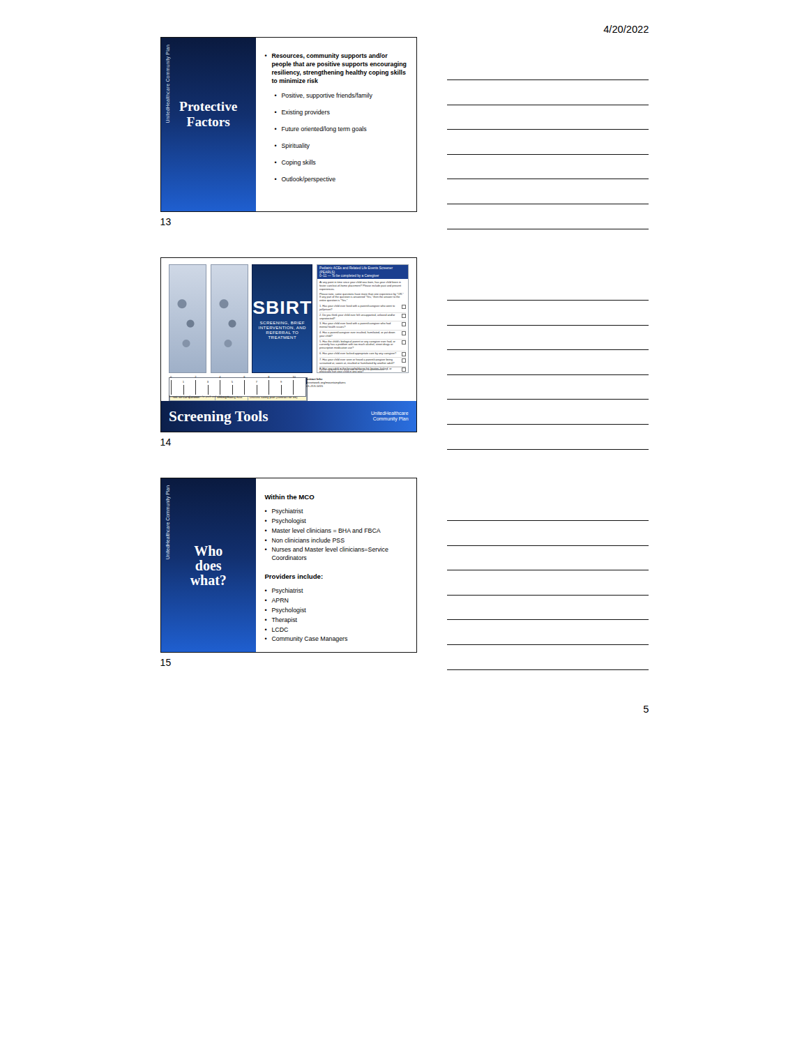4/20/2022
UnitedHealthcare Community Plan
Protective
Factors
Resources, community supports and/or people that are positive supports encouraging resiliency, strengthening healthy coping skills to minimize risk
Positive, supportive friends/family
Existing providers
Future oriented/long term goals
Spirituality
Coping skills
Outlook/perspective
13
SBIRT
Screening, Brief Intervention, and Referral to Treatment
Pediatric ACEs and Related Life Events Screener (PEARLS)
0–11 — To be completed by a Caregiver
At any point in time since your child was born, has your child been in foster care/out-of-home placement? Please include past and present experiences.
Please note, some questions have more than one experience by “OR.” If any part of the question is answered “Yes,” then the answer to the entire question is “Yes.”
1. Has your child ever lived with a parent/caregiver who went to jail/prison?
2. Do you think your child ever felt unsupported, unloved and/or unprotected?
3. Has your child ever lived with a parent/caregiver who had mental health issues?
4. Has a parent/caregiver ever insulted, humiliated, or put down your child?
5. Has the child’s biological parent or any caregiver ever had, or currently has a problem with too much alcohol, street drugs or prescription medication use?
6. Has your child ever lacked appropriate care by any caregiver?
7. Has your child ever seen or heard a parent/caregiver being screamed at, sworn at, insulted or humiliated by another adult?
8. Has any adult in the household ever hit, beaten, kicked, or physically hurt your child in any way?
9. Has your child ever experienced sexual abuse?
10. Have there ever been significant changes in the relationship status of the child’s caregivers?
Now every “Yes” add your answers in Part 1?
Please continue to the other side for the rest of questionnaire →
Scoring the CRAFFT Screening Tool for Adolescents
| ANSWER R/N | RISK | ACTION |
| “No” to 3 opening questions | Low Risk | Positive reinforcement |
| “Yes” to Car question | Driving/Riding Risk | Discuss safety plan (contract for life) |
| CRAFFT score = 0 | Moderate Risk | Brief advice |
| CRAFFT score = 1 | Moderate Risk | Brief intervention |
| CRAFFT score ≥ 2 | High Risk | Referral for further assessment |
Contact Info:
pttcnetwork.org/mountainplains
801-213-1415
0
1
2
3
4
5
6
7
8
9
10
Screening tools and resources for youth and adolescents
Screening Tools
UnitedHealthcare
Community Plan
14
UnitedHealthcare Community Plan
Who
does
what?
Within the MCO
Psychiatrist
Psychologist
Master level clinicians = BHA and FBCA
Non clinicians include PSS
Nurses and Master level clinicians=Service Coordinators
Providers include:
Psychiatrist
APRN
Psychologist
Therapist
LCDC
Community Case Managers
15
5